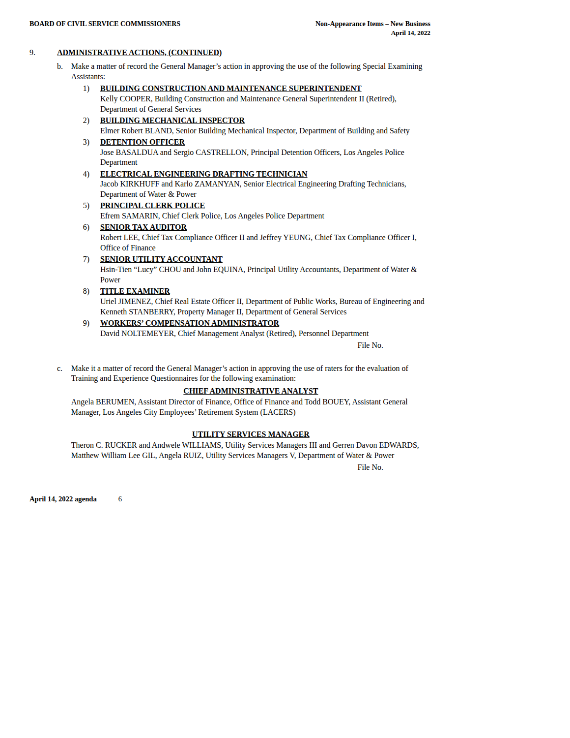Board of Civil Service Commissioners
Non-Appearance Items – New Business
April 14, 2022
9.
Administrative Actions, (Continued)
b.
Make a matter of record the General Manager’s action in approving the use of the following Special Examining Assistants:
Building Construction and Maintenance Superintendent
Kelly COOPER, Building Construction and Maintenance General Superintendent II (Retired), Department of General Services
Building Mechanical Inspector
Elmer Robert BLAND, Senior Building Mechanical Inspector, Department of Building and Safety
Detention Officer
Jose BASALDUA and Sergio CASTRELLON, Principal Detention Officers, Los Angeles Police Department
Electrical Engineering Drafting Technician
Jacob KIRKHUFF and Karlo ZAMANYAN, Senior Electrical Engineering Drafting Technicians, Department of Water & Power
Principal Clerk Police
Efrem SAMARIN, Chief Clerk Police, Los Angeles Police Department
Senior Tax Auditor
Robert LEE, Chief Tax Compliance Officer II and Jeffrey YEUNG, Chief Tax Compliance Officer I, Office of Finance
Senior Utility Accountant
Hsin-Tien “Lucy” CHOU and John EQUINA, Principal Utility Accountants, Department of Water & Power
Title Examiner
Uriel JIMENEZ, Chief Real Estate Officer II, Department of Public Works, Bureau of Engineering and Kenneth STANBERRY, Property Manager II, Department of General Services
Workers’ Compensation Administrator
David NOLTEMEYER, Chief Management Analyst (Retired), Personnel Department
File No.
c.
Make it a matter of record the General Manager’s action in approving the use of raters for the evaluation of Training and Experience Questionnaires for the following examination:
Chief Administrative Analyst
Angela BERUMEN, Assistant Director of Finance, Office of Finance and Todd BOUEY, Assistant General Manager, Los Angeles City Employees’ Retirement System (LACERS)
Utility Services Manager
Theron C. RUCKER and Andwele WILLIAMS, Utility Services Managers III and Gerren Davon EDWARDS, Matthew William Lee GIL, Angela RUIZ, Utility Services Managers V, Department of Water & Power
File No.
April 14, 2022 agenda 6